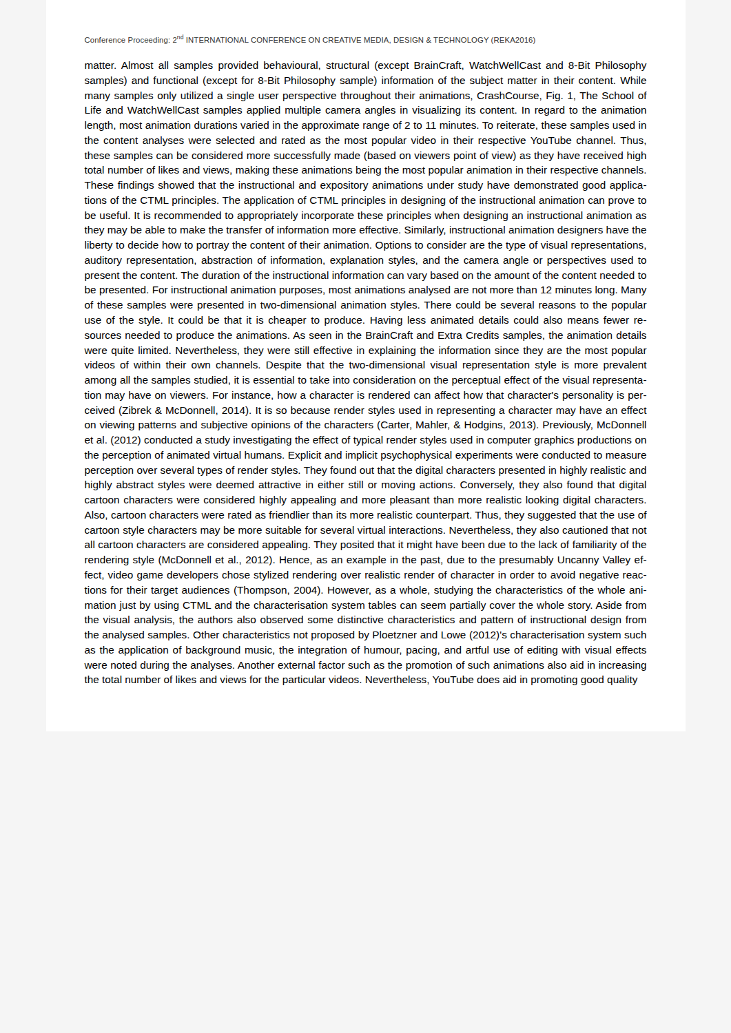Conference Proceeding: 2nd INTERNATIONAL CONFERENCE ON CREATIVE MEDIA, DESIGN & TECHNOLOGY (REKA2016)
matter. Almost all samples provided behavioural, structural (except BrainCraft, WatchWellCast and 8-Bit Philosophy samples) and functional (except for 8-Bit Philosophy sample) information of the subject matter in their content. While many samples only utilized a single user perspective throughout their animations, CrashCourse, Fig. 1, The School of Life and WatchWellCast samples applied multiple camera angles in visualizing its content. In regard to the animation length, most animation durations varied in the approximate range of 2 to 11 minutes. To reiterate, these samples used in the content analyses were selected and rated as the most popular video in their respective YouTube channel. Thus, these samples can be considered more successfully made (based on viewers point of view) as they have received high total number of likes and views, making these animations being the most popular animation in their respective channels. These findings showed that the instructional and expository animations under study have demonstrated good applications of the CTML principles. The application of CTML principles in designing of the instructional animation can prove to be useful. It is recommended to appropriately incorporate these principles when designing an instructional animation as they may be able to make the transfer of information more effective. Similarly, instructional animation designers have the liberty to decide how to portray the content of their animation. Options to consider are the type of visual representations, auditory representation, abstraction of information, explanation styles, and the camera angle or perspectives used to present the content. The duration of the instructional information can vary based on the amount of the content needed to be presented. For instructional animation purposes, most animations analysed are not more than 12 minutes long. Many of these samples were presented in two-dimensional animation styles. There could be several reasons to the popular use of the style. It could be that it is cheaper to produce. Having less animated details could also means fewer resources needed to produce the animations. As seen in the BrainCraft and Extra Credits samples, the animation details were quite limited. Nevertheless, they were still effective in explaining the information since they are the most popular videos of within their own channels. Despite that the two-dimensional visual representation style is more prevalent among all the samples studied, it is essential to take into consideration on the perceptual effect of the visual representation may have on viewers. For instance, how a character is rendered can affect how that character's personality is perceived (Zibrek & McDonnell, 2014). It is so because render styles used in representing a character may have an effect on viewing patterns and subjective opinions of the characters (Carter, Mahler, & Hodgins, 2013). Previously, McDonnell et al. (2012) conducted a study investigating the effect of typical render styles used in computer graphics productions on the perception of animated virtual humans. Explicit and implicit psychophysical experiments were conducted to measure perception over several types of render styles. They found out that the digital characters presented in highly realistic and highly abstract styles were deemed attractive in either still or moving actions. Conversely, they also found that digital cartoon characters were considered highly appealing and more pleasant than more realistic looking digital characters. Also, cartoon characters were rated as friendlier than its more realistic counterpart. Thus, they suggested that the use of cartoon style characters may be more suitable for several virtual interactions. Nevertheless, they also cautioned that not all cartoon characters are considered appealing. They posited that it might have been due to the lack of familiarity of the rendering style (McDonnell et al., 2012). Hence, as an example in the past, due to the presumably Uncanny Valley effect, video game developers chose stylized rendering over realistic render of character in order to avoid negative reactions for their target audiences (Thompson, 2004). However, as a whole, studying the characteristics of the whole animation just by using CTML and the characterisation system tables can seem partially cover the whole story. Aside from the visual analysis, the authors also observed some distinctive characteristics and pattern of instructional design from the analysed samples. Other characteristics not proposed by Ploetzner and Lowe (2012)'s characterisation system such as the application of background music, the integration of humour, pacing, and artful use of editing with visual effects were noted during the analyses. Another external factor such as the promotion of such animations also aid in increasing the total number of likes and views for the particular videos. Nevertheless, YouTube does aid in promoting good quality